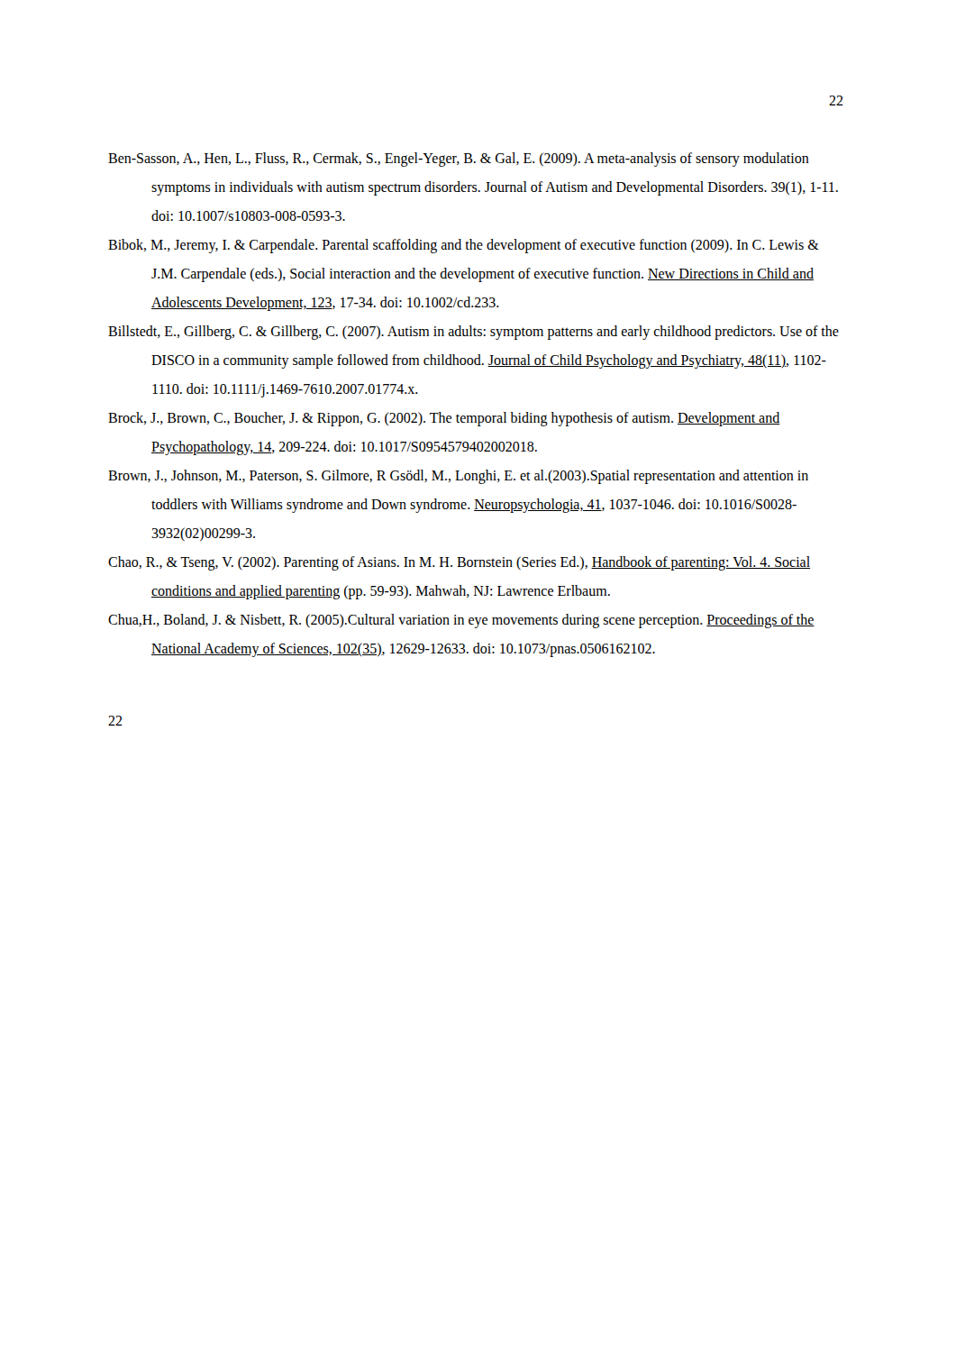22
Ben-Sasson, A., Hen, L., Fluss, R., Cermak, S., Engel-Yeger, B. & Gal, E. (2009). A meta-analysis of sensory modulation symptoms in individuals with autism spectrum disorders. Journal of Autism and Developmental Disorders. 39(1), 1-11. doi: 10.1007/s10803-008-0593-3.
Bibok, M., Jeremy, I. & Carpendale. Parental scaffolding and the development of executive function (2009). In C. Lewis & J.M. Carpendale (eds.), Social interaction and the development of executive function. New Directions in Child and Adolescents Development, 123, 17-34. doi: 10.1002/cd.233.
Billstedt, E., Gillberg, C. & Gillberg, C. (2007). Autism in adults: symptom patterns and early childhood predictors. Use of the DISCO in a community sample followed from childhood. Journal of Child Psychology and Psychiatry, 48(11), 1102-1110. doi: 10.1111/j.1469-7610.2007.01774.x.
Brock, J., Brown, C., Boucher, J. & Rippon, G. (2002). The temporal biding hypothesis of autism. Development and Psychopathology, 14, 209-224. doi: 10.1017/S0954579402002018.
Brown, J., Johnson, M., Paterson, S. Gilmore, R Gsödl, M., Longhi, E. et al.(2003).Spatial representation and attention in toddlers with Williams syndrome and Down syndrome. Neuropsychologia, 41, 1037-1046. doi: 10.1016/S0028-3932(02)00299-3.
Chao, R., & Tseng, V. (2002). Parenting of Asians. In M. H. Bornstein (Series Ed.), Handbook of parenting: Vol. 4. Social conditions and applied parenting (pp. 59-93). Mahwah, NJ: Lawrence Erlbaum.
Chua,H., Boland, J. & Nisbett, R. (2005).Cultural variation in eye movements during scene perception. Proceedings of the National Academy of Sciences, 102(35), 12629-12633. doi: 10.1073/pnas.0506162102.
22